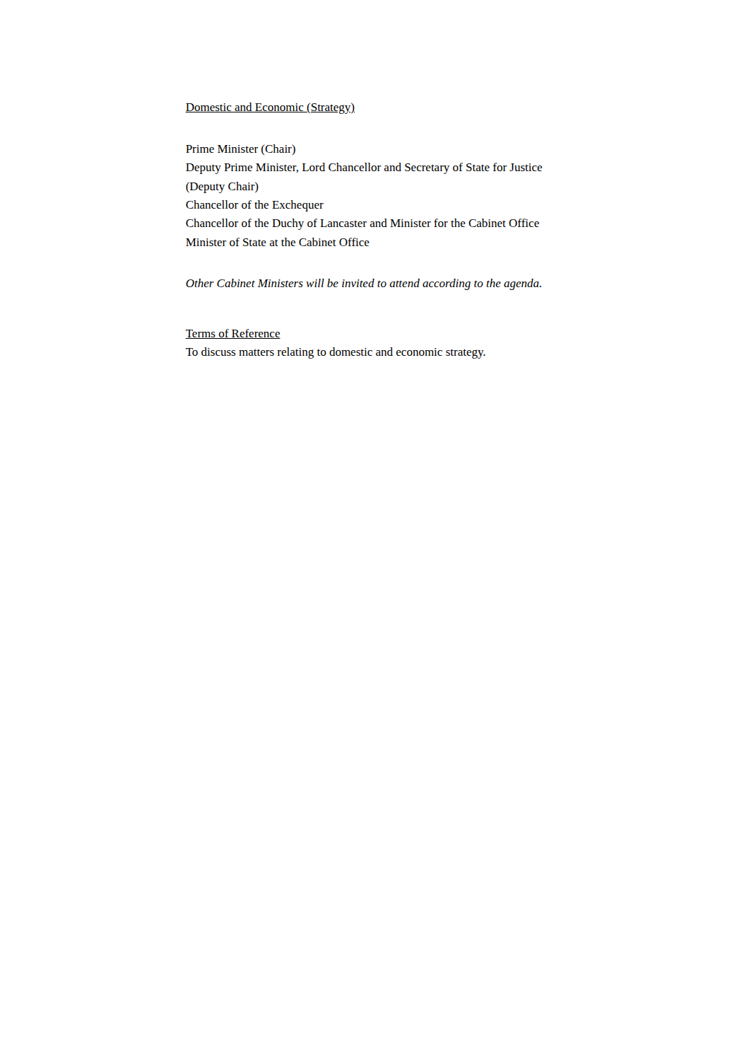Domestic and Economic (Strategy)
Prime Minister (Chair)
Deputy Prime Minister, Lord Chancellor and Secretary of State for Justice (Deputy Chair)
Chancellor of the Exchequer
Chancellor of the Duchy of Lancaster and Minister for the Cabinet Office
Minister of State at the Cabinet Office
Other Cabinet Ministers will be invited to attend according to the agenda.
Terms of Reference
To discuss matters relating to domestic and economic strategy.